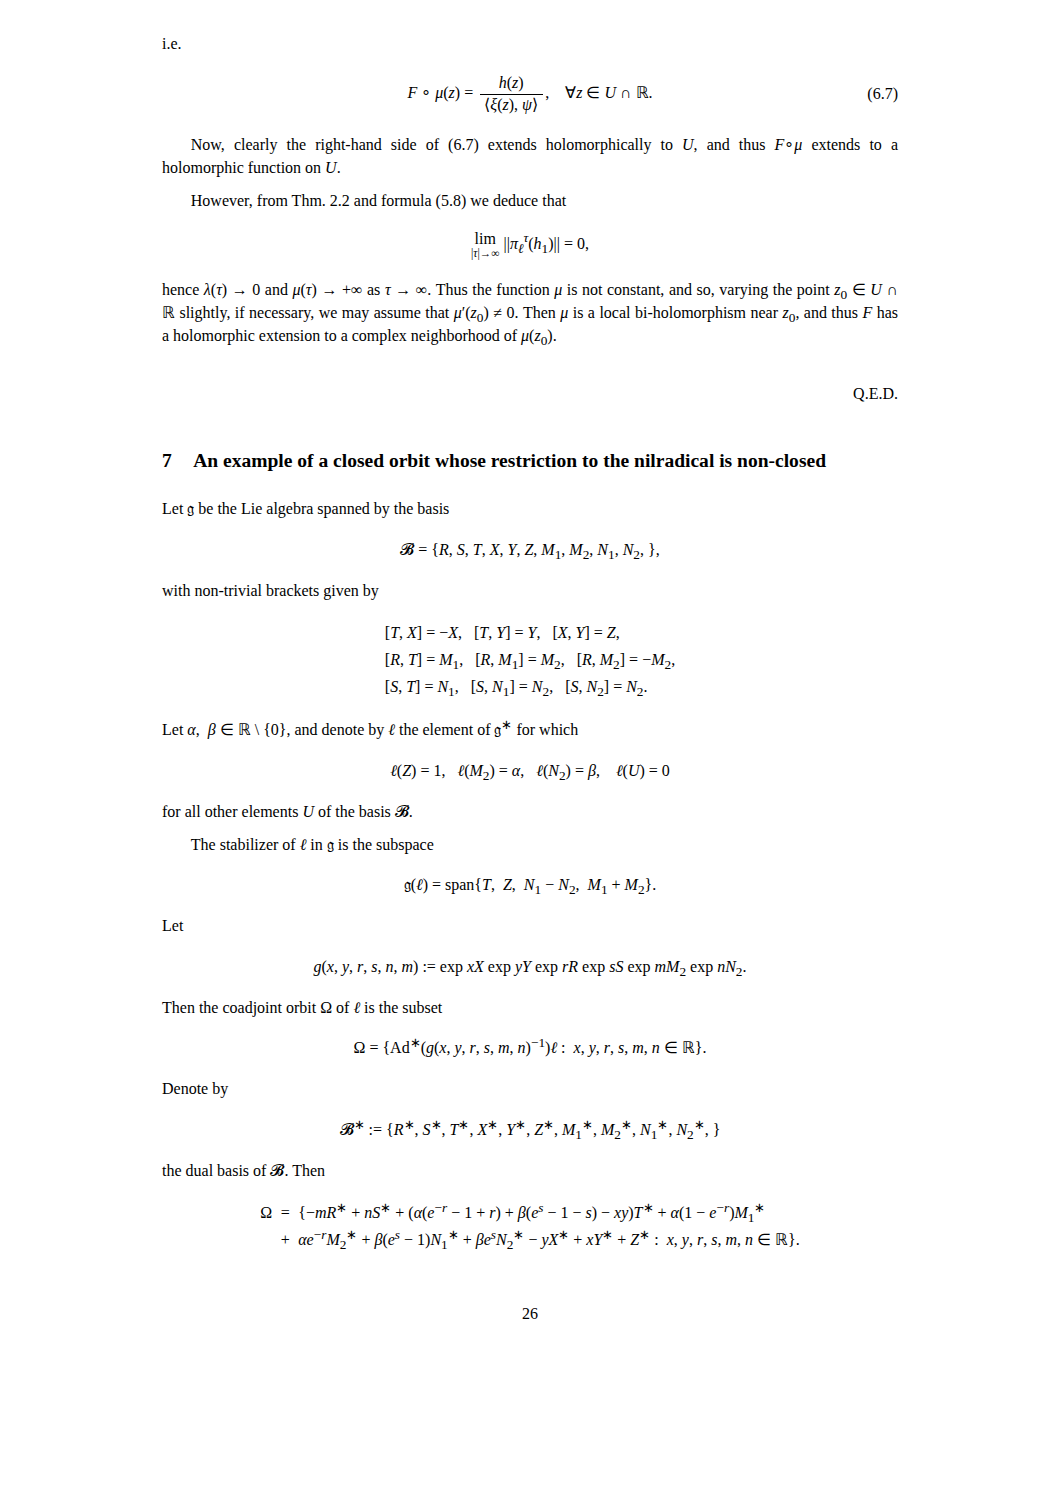i.e.
F ∘ μ(z) = h(z)⟨ξ(z), ψ⟩, ∀z ∈ U ∩ ℝ. (6.7)
Now, clearly the right-hand side of (6.7) extends holomorphically to U, and thus F∘μ extends to a holomorphic function on U.
However, from Thm. 2.2 and formula (5.8) we deduce that
lim|τ|→∞||πℓτ(h1)|| = 0,
hence λ(τ) → 0 and μ(τ) → +∞ as τ → ∞. Thus the function μ is not constant, and so, varying the point z0 ∈ U ∩ ℝ slightly, if necessary, we may assume that μ′(z0) ≠ 0. Then μ is a local bi-holomorphism near z0, and thus F has a holomorphic extension to a complex neighborhood of μ(z0).
Q.E.D.
7 An example of a closed orbit whose restriction to the nilradical is non-closed
Let 𝔤 be the Lie algebra spanned by the basis
𝓑 = {R, S, T, X, Y, Z, M1, M2, N1, N2, },
with non-trivial brackets given by
| [ T , X ] = − X , [ T , Y ] = Y , [ X , Y ] = Z , |
| [ R , T ] = M 1 , [ R , M 1 ] = M 2 , [ R , M 2 ] = − M 2 , |
| [ S , T ] = N 1 , [ S , N 1 ] = N 2 , [ S , N 2 ] = N 2 . |
Let α, β ∈ ℝ \ {0}, and denote by ℓ the element of 𝔤∗ for which
ℓ(Z) = 1, ℓ(M2) = α, ℓ(N2) = β, ℓ(U) = 0
for all other elements U of the basis 𝓑.
The stabilizer of ℓ in 𝔤 is the subspace
𝔤(ℓ) = span{T, Z, N1 − N2, M1 + M2}.
Let
g(x, y, r, s, n, m) := exp xX exp yY exp rR exp sS exp mM2 exp nN2.
Then the coadjoint orbit Ω of ℓ is the subset
Ω = {Ad∗(g(x, y, r, s, m, n)−1)ℓ : x, y, r, s, m, n ∈ ℝ}.
Denote by
𝓑∗ := {R∗, S∗, T∗, X∗, Y∗, Z∗, M1∗, M2∗, N1∗, N2∗, }
the dual basis of 𝓑. Then
| Ω | = | {− mR ∗ + nS ∗ + ( α ( e − r − 1 + r ) + β ( e s − 1 − s ) − xy ) T ∗ + α (1 − e − r ) M 1 ∗ |
| | + | αe − r M 2 ∗ + β ( e s − 1) N 1 ∗ + βe s N 2 ∗ − yX ∗ + xY ∗ + Z ∗ : x , y , r , s , m , n ∈ ℝ}. |
26